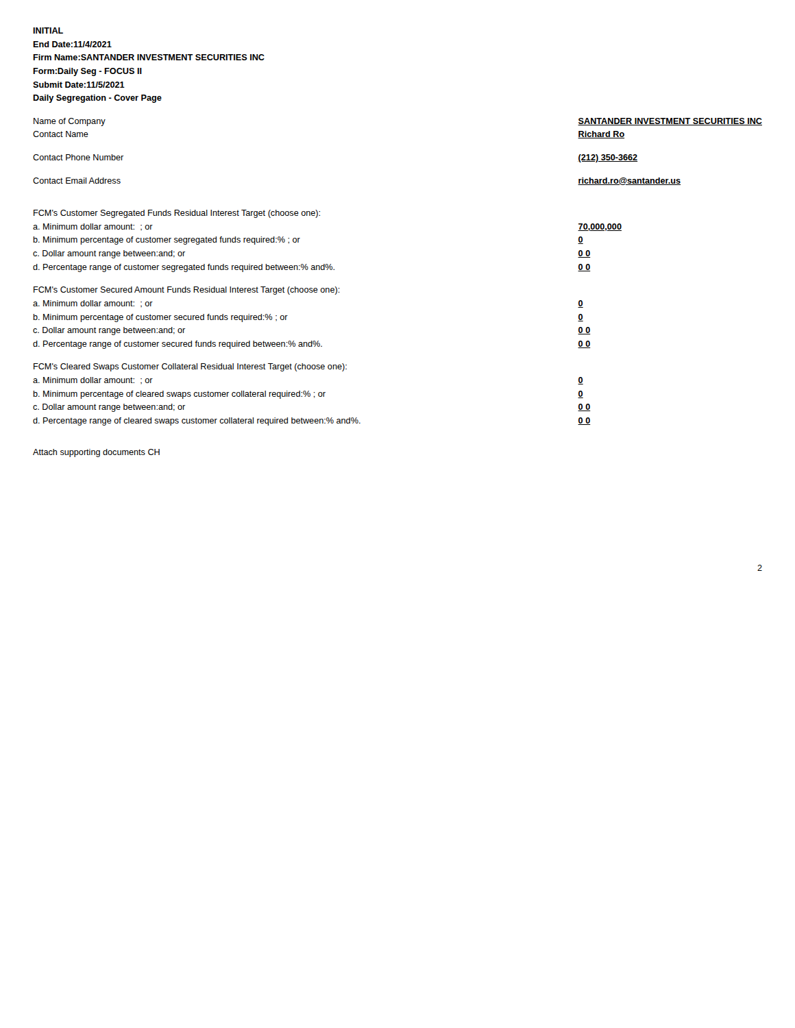INITIAL
End Date:11/4/2021
Firm Name:SANTANDER INVESTMENT SECURITIES INC
Form:Daily Seg - FOCUS II
Submit Date:11/5/2021
Daily Segregation - Cover Page
| Name of Company | SANTANDER INVESTMENT SECURITIES INC |
| Contact Name | Richard Ro |
| Contact Phone Number | (212) 350-3662 |
| Contact Email Address | richard.ro@santander.us |
| FCM's Customer Segregated Funds Residual Interest Target (choose one): |
| a. Minimum dollar amount: ; or | 70,000,000 |
| b. Minimum percentage of customer segregated funds required:% ; or | 0 |
| c. Dollar amount range between:and; or | 0 0 |
| d. Percentage range of customer segregated funds required between:% and%. | 0 0 |
| FCM's Customer Secured Amount Funds Residual Interest Target (choose one): |
| a. Minimum dollar amount: ; or | 0 |
| b. Minimum percentage of customer secured funds required:% ; or | 0 |
| c. Dollar amount range between:and; or | 0 0 |
| d. Percentage range of customer secured funds required between:% and%. | 0 0 |
| FCM's Cleared Swaps Customer Collateral Residual Interest Target (choose one): |
| a. Minimum dollar amount: ; or | 0 |
| b. Minimum percentage of cleared swaps customer collateral required:% ; or | 0 |
| c. Dollar amount range between:and; or | 0 0 |
| d. Percentage range of cleared swaps customer collateral required between:% and%. | 0 0 |
Attach supporting documents CH
2